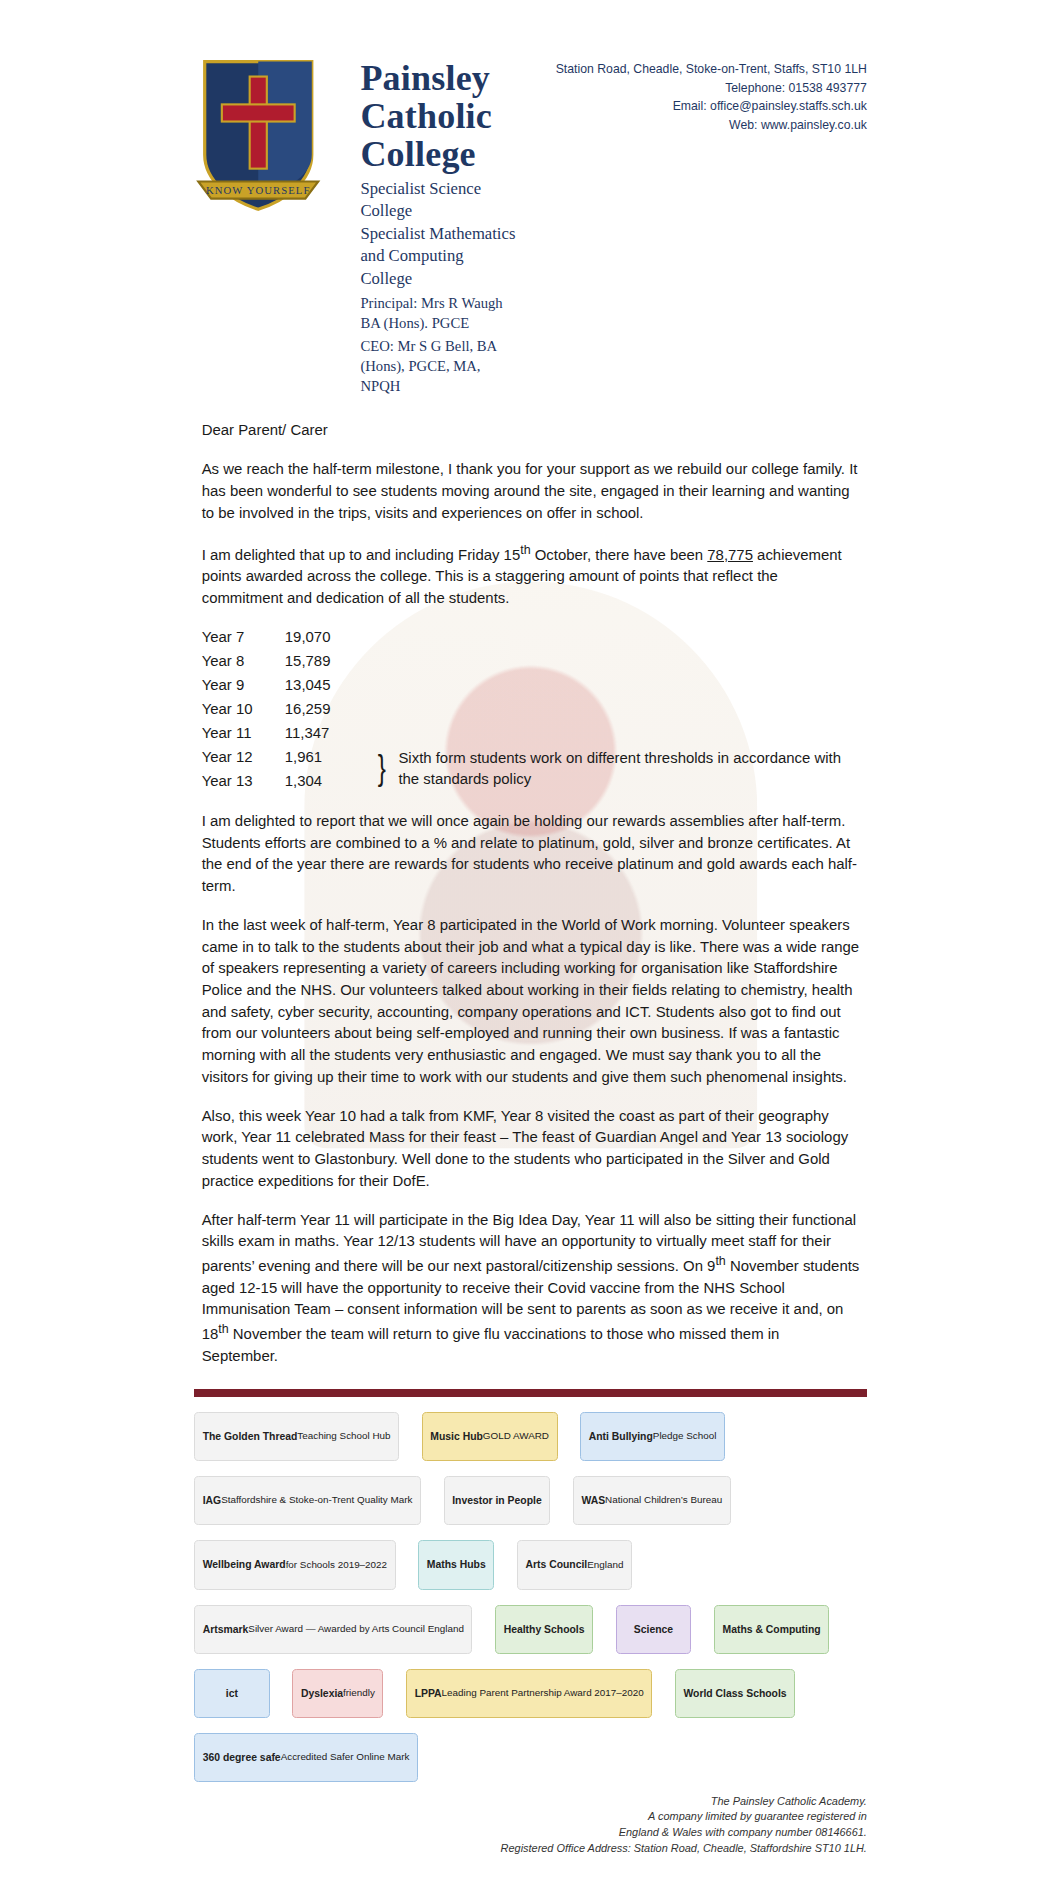KNOW YOURSELF
Painsley Catholic College
Specialist Science College
Specialist Mathematics and Computing College
Principal: Mrs R Waugh BA (Hons). PGCE
CEO: Mr S G Bell, BA (Hons), PGCE, MA, NPQH
Station Road, Cheadle, Stoke-on-Trent, Staffs, ST10 1LH
Telephone: 01538 493777
Email: office@painsley.staffs.sch.uk
Web: www.painsley.co.uk
Dear Parent/ Carer
As we reach the half-term milestone, I thank you for your support as we rebuild our college family. It has been wonderful to see students moving around the site, engaged in their learning and wanting to be involved in the trips, visits and experiences on offer in school.
I am delighted that up to and including Friday 15th October, there have been 78,775 achievement points awarded across the college. This is a staggering amount of points that reflect the commitment and dedication of all the students.
Year 7
19,070
Year 8
15,789
Year 9
13,045
Year 10
16,259
Year 11
11,347
Year 12
1,961
}Sixth form students work on different thresholds in accordance with the standards policy
Year 13
1,304
I am delighted to report that we will once again be holding our rewards assemblies after half-term. Students efforts are combined to a % and relate to platinum, gold, silver and bronze certificates. At the end of the year there are rewards for students who receive platinum and gold awards each half-term.
In the last week of half-term, Year 8 participated in the World of Work morning. Volunteer speakers came in to talk to the students about their job and what a typical day is like. There was a wide range of speakers representing a variety of careers including working for organisation like Staffordshire Police and the NHS. Our volunteers talked about working in their fields relating to chemistry, health and safety, cyber security, accounting, company operations and ICT. Students also got to find out from our volunteers about being self-employed and running their own business. If was a fantastic morning with all the students very enthusiastic and engaged. We must say thank you to all the visitors for giving up their time to work with our students and give them such phenomenal insights.
Also, this week Year 10 had a talk from KMF, Year 8 visited the coast as part of their geography work, Year 11 celebrated Mass for their feast – The feast of Guardian Angel and Year 13 sociology students went to Glastonbury. Well done to the students who participated in the Silver and Gold practice expeditions for their DofE.
After half-term Year 11 will participate in the Big Idea Day, Year 11 will also be sitting their functional skills exam in maths. Year 12/13 students will have an opportunity to virtually meet staff for their parents’ evening and there will be our next pastoral/citizenship sessions. On 9th November students aged 12-15 will have the opportunity to receive their Covid vaccine from the NHS School Immunisation Team – consent information will be sent to parents as soon as we receive it and, on 18th November the team will return to give flu vaccinations to those who missed them in September.
The Golden Thread Teaching School Hub Music Hub GOLD AWARD Anti Bullying Pledge School IAGStaffordshire & Stoke-on-Trent Quality Mark Investor in People WASNational Children’s Bureau Wellbeing Awardfor Schools 2019–2022 Maths Hubs Arts Council England Artsmark Silver Award — Awarded by Arts Council England Healthy Schools Science Maths & Computing ict Dyslexiafriendly LPPALeading Parent Partnership Award 2017–2020 World Class Schools 360 degree safe Accredited Safer Online Mark
The Painsley Catholic Academy.
A company limited by guarantee registered in
England & Wales with company number 08146661.
Registered Office Address: Station Road, Cheadle, Staffordshire ST10 1LH.